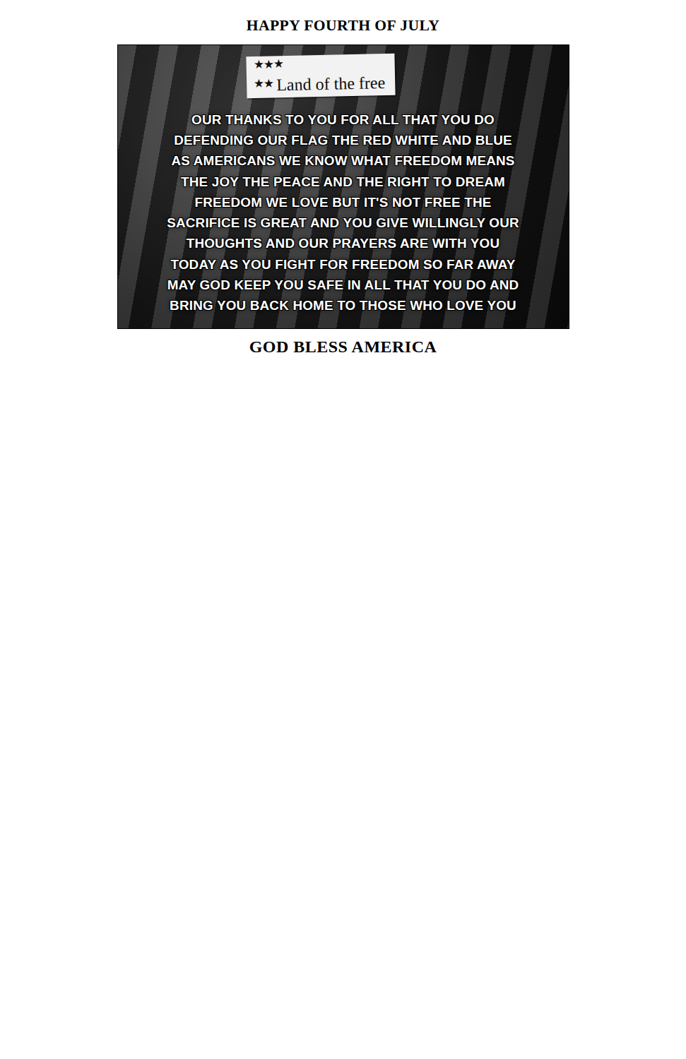Happy Fourth of July
★★★
★★Land of the free
Our thanks to you for all that you do Defending our flag the red white and blue As Americans we know what freedom means The joy the peace and the right to dream Freedom we love but it's not free the Sacrifice is great and you give willingly our Thoughts and our prayers are with you Today as you fight for freedom so far away May God keep you safe in all that you do and Bring you back home to those who love you
God Bless America